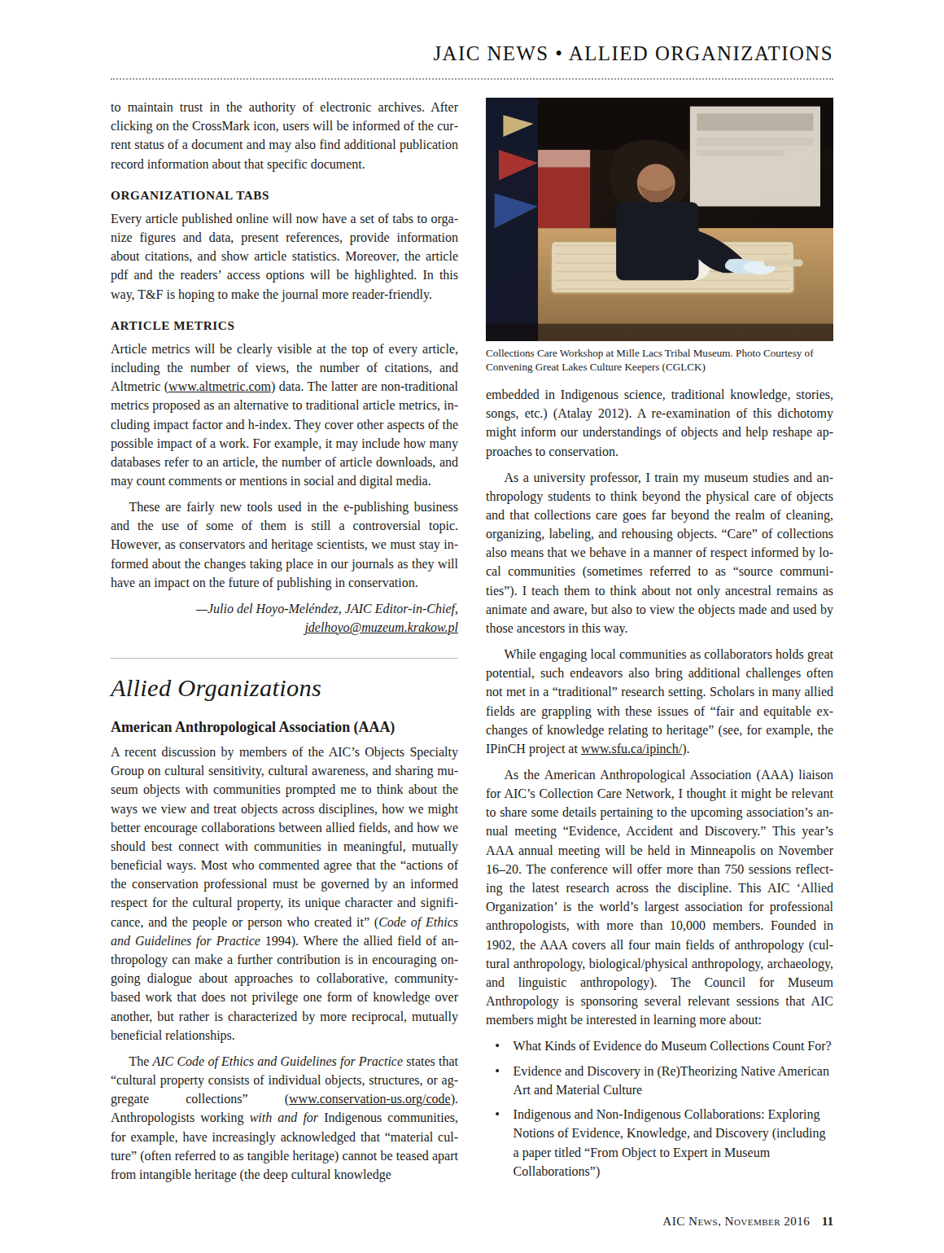JAIC News • Allied Organizations
to maintain trust in the authority of electronic archives. After clicking on the CrossMark icon, users will be informed of the current status of a document and may also find additional publication record information about that specific document.
Organizational Tabs
Every article published online will now have a set of tabs to organize figures and data, present references, provide information about citations, and show article statistics. Moreover, the article pdf and the readers’ access options will be highlighted. In this way, T&F is hoping to make the journal more reader-friendly.
Article Metrics
Article metrics will be clearly visible at the top of every article, including the number of views, the number of citations, and Altmetric (www.altmetric.com) data. The latter are non-traditional metrics proposed as an alternative to traditional article metrics, including impact factor and h-index. They cover other aspects of the possible impact of a work. For example, it may include how many databases refer to an article, the number of article downloads, and may count comments or mentions in social and digital media.
These are fairly new tools used in the e-publishing business and the use of some of them is still a controversial topic. However, as conservators and heritage scientists, we must stay informed about the changes taking place in our journals as they will have an impact on the future of publishing in conservation.
—Julio del Hoyo-Meléndez, JAIC Editor-in-Chief,
jdelhoyo@muzeum.krakow.pl
Allied Organizations
American Anthropological Association (AAA)
A recent discussion by members of the AIC’s Objects Specialty Group on cultural sensitivity, cultural awareness, and sharing museum objects with communities prompted me to think about the ways we view and treat objects across disciplines, how we might better encourage collaborations between allied fields, and how we should best connect with communities in meaningful, mutually beneficial ways. Most who commented agree that the “actions of the conservation professional must be governed by an informed respect for the cultural property, its unique character and significance, and the people or person who created it” (Code of Ethics and Guidelines for Practice 1994). Where the allied field of anthropology can make a further contribution is in encouraging ongoing dialogue about approaches to collaborative, community-based work that does not privilege one form of knowledge over another, but rather is characterized by more reciprocal, mutually beneficial relationships.
The AIC Code of Ethics and Guidelines for Practice states that “cultural property consists of individual objects, structures, or aggregate collections” (www.conservation-us.org/code). Anthropologists working with and for Indigenous communities, for example, have increasingly acknowledged that “material culture” (often referred to as tangible heritage) cannot be teased apart from intangible heritage (the deep cultural knowledge
Collections Care Workshop at Mille Lacs Tribal Museum. Photo Courtesy of Convening Great Lakes Culture Keepers (CGLCK)
embedded in Indigenous science, traditional knowledge, stories, songs, etc.) (Atalay 2012). A re-examination of this dichotomy might inform our understandings of objects and help reshape approaches to conservation.
As a university professor, I train my museum studies and anthropology students to think beyond the physical care of objects and that collections care goes far beyond the realm of cleaning, organizing, labeling, and rehousing objects. “Care” of collections also means that we behave in a manner of respect informed by local communities (sometimes referred to as “source communities”). I teach them to think about not only ancestral remains as animate and aware, but also to view the objects made and used by those ancestors in this way.
While engaging local communities as collaborators holds great potential, such endeavors also bring additional challenges often not met in a “traditional” research setting. Scholars in many allied fields are grappling with these issues of “fair and equitable exchanges of knowledge relating to heritage” (see, for example, the IPinCH project at www.sfu.ca/ipinch/).
As the American Anthropological Association (AAA) liaison for AIC’s Collection Care Network, I thought it might be relevant to share some details pertaining to the upcoming association’s annual meeting “Evidence, Accident and Discovery.” This year’s AAA annual meeting will be held in Minneapolis on November 16–20. The conference will offer more than 750 sessions reflecting the latest research across the discipline. This AIC ‘Allied Organization’ is the world’s largest association for professional anthropologists, with more than 10,000 members. Founded in 1902, the AAA covers all four main fields of anthropology (cultural anthropology, biological/physical anthropology, archaeology, and linguistic anthropology). The Council for Museum Anthropology is sponsoring several relevant sessions that AIC members might be interested in learning more about:
What Kinds of Evidence do Museum Collections Count For?
Evidence and Discovery in (Re)Theorizing Native American Art and Material Culture
Indigenous and Non-Indigenous Collaborations: Exploring Notions of Evidence, Knowledge, and Discovery (including a paper titled “From Object to Expert in Museum Collaborations”)
AIC News, November 2016 11